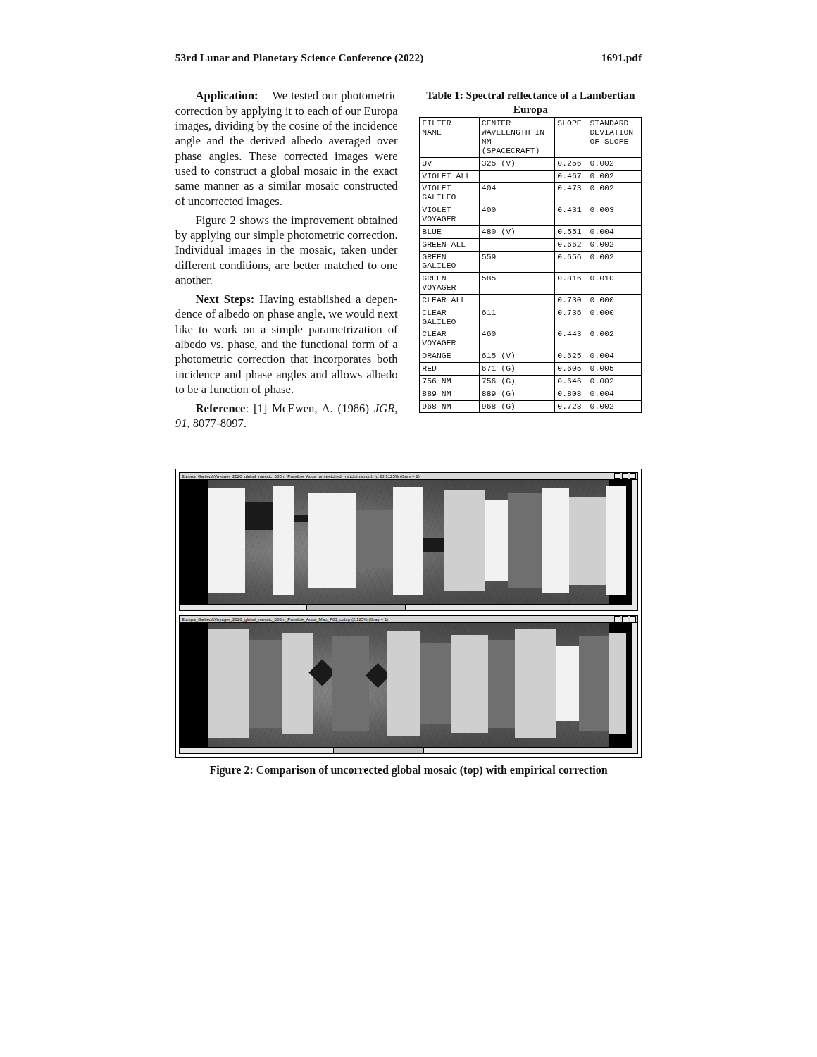53rd Lunar and Planetary Science Conference (2022)
1691.pdf
Application: We tested our photometric correction by applying it to each of our Europa images, dividing by the cosine of the incidence angle and the derived albedo averaged over phase angles. These corrected images were used to construct a global mosaic in the exact same manner as a similar mosaic constructed of uncorrected images.
Figure 2 shows the improvement obtained by applying our simple photometric correction. Individual images in the mosaic, taken under different conditions, are better matched to one another.
Next Steps: Having established a dependence of albedo on phase angle, we would next like to work on a simple parametrization of albedo vs. phase, and the functional form of a photometric correction that incorporates both incidence and phase angles and allows albedo to be a function of phase.
Reference: [1] McEwen, A. (1986) JGR, 91, 8077-8097.
Table 1: Spectral reflectance of a Lambertian Europa
| FILTER NAME | CENTER WAVELENGTH IN NM (SPACECRAFT) | SLOPE | STANDARD DEVIATION OF SLOPE |
| --- | --- | --- | --- |
| UV | 325 (V) | 0.256 | 0.002 |
| VIOLET ALL | | 0.467 | 0.002 |
| VIOLET GALILEO | 404 | 0.473 | 0.002 |
| VIOLET VOYAGER | 400 | 0.431 | 0.003 |
| BLUE | 480 (V) | 0.551 | 0.004 |
| GREEN ALL | | 0.662 | 0.002 |
| GREEN GALILEO | 559 | 0.656 | 0.002 |
| GREEN VOYAGER | 585 | 0.816 | 0.010 |
| CLEAR ALL | | 0.730 | 0.000 |
| CLEAR GALILEO | 611 | 0.736 | 0.000 |
| CLEAR VOYAGER | 460 | 0.443 | 0.002 |
| ORANGE | 615 (V) | 0.625 | 0.004 |
| RED | 671 (G) | 0.605 | 0.005 |
| 756 NM | 756 (G) | 0.646 | 0.002 |
| 889 NM | 889 (G) | 0.808 | 0.004 |
| 968 NM | 968 (G) | 0.723 | 0.002 |
Europa_Galileo&Voyager_2020_global_mosaic_500m_Possible_Aqua_unstretched_match/map.cub (p.38.3125% (Gray = 1)
Europa_Galileo&Voyager_2020_global_mosaic_500m_Possible_Aqua_Map_P01_cub.p (2.125% (Gray = 1)
Figure 2: Comparison of uncorrected global mosaic (top) with empirical correction